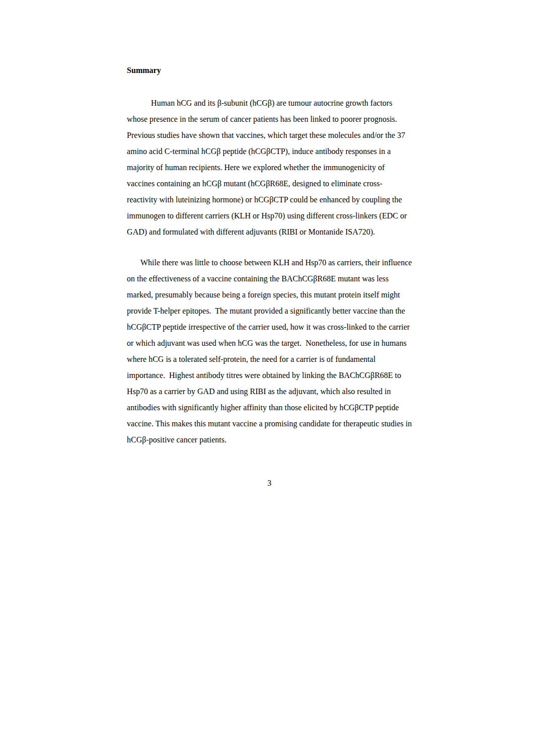Summary
Human hCG and its β-subunit (hCGβ) are tumour autocrine growth factors whose presence in the serum of cancer patients has been linked to poorer prognosis. Previous studies have shown that vaccines, which target these molecules and/or the 37 amino acid C-terminal hCGβ peptide (hCGβCTP), induce antibody responses in a majority of human recipients. Here we explored whether the immunogenicity of vaccines containing an hCGβ mutant (hCGβR68E, designed to eliminate cross-reactivity with luteinizing hormone) or hCGβCTP could be enhanced by coupling the immunogen to different carriers (KLH or Hsp70) using different cross-linkers (EDC or GAD) and formulated with different adjuvants (RIBI or Montanide ISA720).
While there was little to choose between KLH and Hsp70 as carriers, their influence on the effectiveness of a vaccine containing the BAChCGβR68E mutant was less marked, presumably because being a foreign species, this mutant protein itself might provide T-helper epitopes. The mutant provided a significantly better vaccine than the hCGβCTP peptide irrespective of the carrier used, how it was cross-linked to the carrier or which adjuvant was used when hCG was the target. Nonetheless, for use in humans where hCG is a tolerated self-protein, the need for a carrier is of fundamental importance. Highest antibody titres were obtained by linking the BAChCGβR68E to Hsp70 as a carrier by GAD and using RIBI as the adjuvant, which also resulted in antibodies with significantly higher affinity than those elicited by hCGβCTP peptide vaccine. This makes this mutant vaccine a promising candidate for therapeutic studies in hCGβ-positive cancer patients.
3